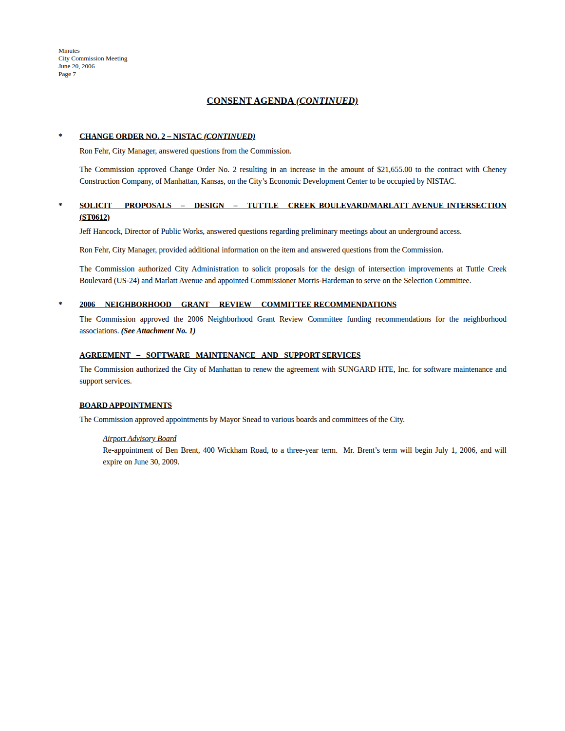Minutes
City Commission Meeting
June 20, 2006
Page 7
CONSENT AGENDA (CONTINUED)
*
CHANGE ORDER NO. 2 – NISTAC (CONTINUED)
Ron Fehr, City Manager, answered questions from the Commission.
The Commission approved Change Order No. 2 resulting in an increase in the amount of $21,655.00 to the contract with Cheney Construction Company, of Manhattan, Kansas, on the City’s Economic Development Center to be occupied by NISTAC.
*
SOLICIT PROPOSALS – DESIGN – TUTTLE CREEK BOULEVARD/MARLATT AVENUE INTERSECTION (ST0612)
Jeff Hancock, Director of Public Works, answered questions regarding preliminary meetings about an underground access.
Ron Fehr, City Manager, provided additional information on the item and answered questions from the Commission.
The Commission authorized City Administration to solicit proposals for the design of intersection improvements at Tuttle Creek Boulevard (US-24) and Marlatt Avenue and appointed Commissioner Morris-Hardeman to serve on the Selection Committee.
*
2006 NEIGHBORHOOD GRANT REVIEW COMMITTEE RECOMMENDATIONS
The Commission approved the 2006 Neighborhood Grant Review Committee funding recommendations for the neighborhood associations. (See Attachment No. 1)
AGREEMENT – SOFTWARE MAINTENANCE AND SUPPORT SERVICES
The Commission authorized the City of Manhattan to renew the agreement with SUNGARD HTE, Inc. for software maintenance and support services.
BOARD APPOINTMENTS
The Commission approved appointments by Mayor Snead to various boards and committees of the City.
Airport Advisory Board
Re-appointment of Ben Brent, 400 Wickham Road, to a three-year term. Mr. Brent’s term will begin July 1, 2006, and will expire on June 30, 2009.